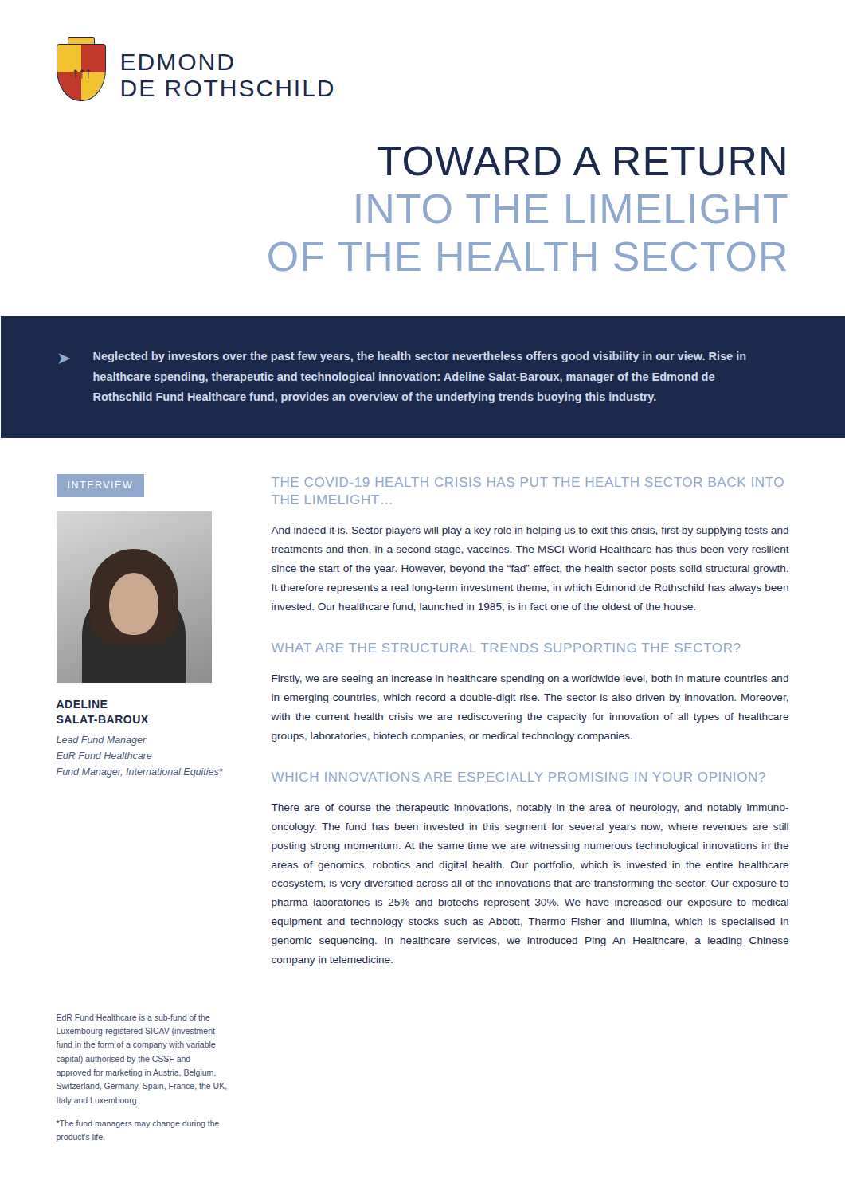↑↑↑
EDMOND
DE ROTHSCHILD
TOWARD A RETURN
INTO THE LIMELIGHT
OF THE HEALTH SECTOR
➤
Neglected by investors over the past few years, the health sector nevertheless offers good visibility in our view. Rise in healthcare spending, therapeutic and technological innovation: Adeline Salat-Baroux, manager of the Edmond de Rothschild Fund Healthcare fund, provides an overview of the underlying trends buoying this industry.
INTERVIEW
ADELINE
SALAT-BAROUX
Lead Fund Manager
EdR Fund Healthcare
Fund Manager, International Equities*
EdR Fund Healthcare is a sub-fund of the Luxembourg-registered SICAV (investment fund in the form of a company with variable capital) authorised by the CSSF and approved for marketing in Austria, Belgium, Switzerland, Germany, Spain, France, the UK, Italy and Luxembourg.
*The fund managers may change during the product's life.
THE COVID-19 HEALTH CRISIS HAS PUT THE HEALTH SECTOR BACK INTO THE LIMELIGHT…
And indeed it is. Sector players will play a key role in helping us to exit this crisis, first by supplying tests and treatments and then, in a second stage, vaccines. The MSCI World Healthcare has thus been very resilient since the start of the year. However, beyond the “fad” effect, the health sector posts solid structural growth. It therefore represents a real long-term investment theme, in which Edmond de Rothschild has always been invested. Our healthcare fund, launched in 1985, is in fact one of the oldest of the house.
WHAT ARE THE STRUCTURAL TRENDS SUPPORTING THE SECTOR?
Firstly, we are seeing an increase in healthcare spending on a worldwide level, both in mature countries and in emerging countries, which record a double-digit rise. The sector is also driven by innovation. Moreover, with the current health crisis we are rediscovering the capacity for innovation of all types of healthcare groups, laboratories, biotech companies, or medical technology companies.
WHICH INNOVATIONS ARE ESPECIALLY PROMISING IN YOUR OPINION?
There are of course the therapeutic innovations, notably in the area of neurology, and notably immuno-oncology. The fund has been invested in this segment for several years now, where revenues are still posting strong momentum. At the same time we are witnessing numerous technological innovations in the areas of genomics, robotics and digital health. Our portfolio, which is invested in the entire healthcare ecosystem, is very diversified across all of the innovations that are transforming the sector. Our exposure to pharma laboratories is 25% and biotechs represent 30%. We have increased our exposure to medical equipment and technology stocks such as Abbott, Thermo Fisher and Illumina, which is specialised in genomic sequencing. In healthcare services, we introduced Ping An Healthcare, a leading Chinese company in telemedicine.